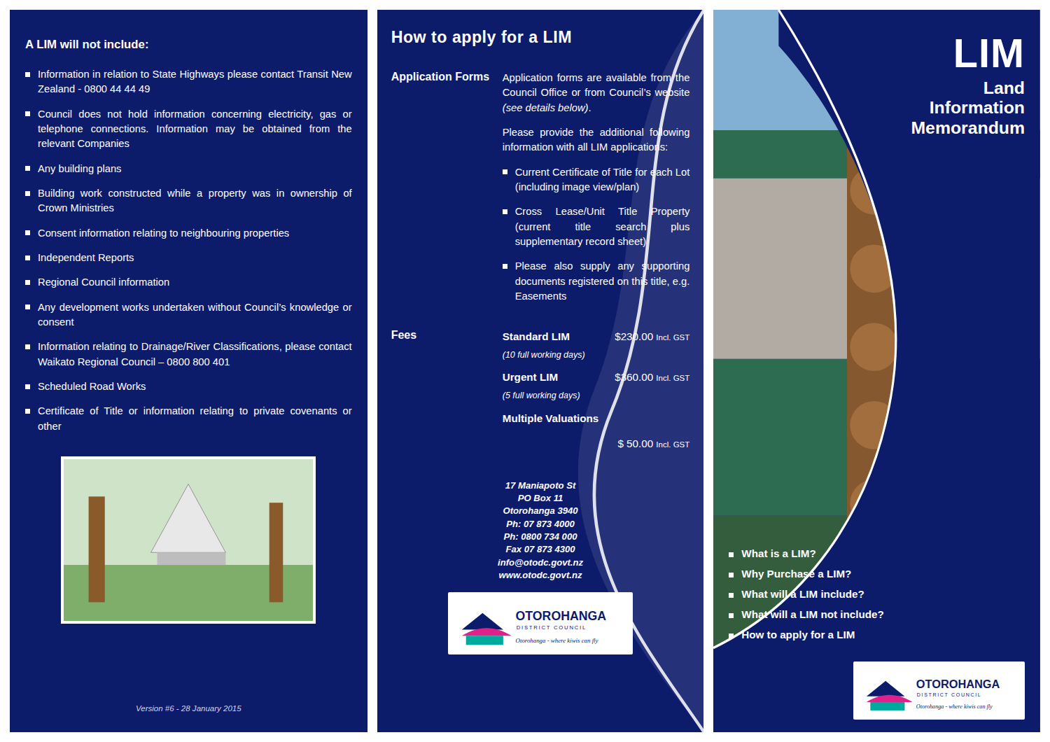A LIM will not include:
Information in relation to State Highways please contact Transit New Zealand - 0800 44 44 49
Council does not hold information concerning electricity, gas or telephone connections. Information may be obtained from the relevant Companies
Any building plans
Building work constructed while a property was in ownership of Crown Ministries
Consent information relating to neighbouring properties
Independent Reports
Regional Council information
Any development works undertaken without Council’s knowledge or consent
Information relating to Drainage/River Classifications, please contact Waikato Regional Council – 0800 800 401
Scheduled Road Works
Certificate of Title or information relating to private covenants or other
Version #6 - 28 January 2015
How to apply for a LIM
Application Forms
Application forms are available from the Council Office or from Council’s website (see details below).
Please provide the additional following information with all LIM applications:
Current Certificate of Title for each Lot (including image view/plan)
Cross Lease/Unit Title Property (current title search plus supplementary record sheet)
Please also supply any supporting documents registered on this title, e.g. Easements
Fees
Standard LIM $230.00 Incl. GST
(10 full working days)
Urgent LIM $360.00 Incl. GST
(5 full working days)
Multiple Valuations
$ 50.00 Incl. GST
17 Maniapoto St
PO Box 11
Otorohanga 3940
Ph: 07 873 4000
Ph: 0800 734 000
Fax 07 873 4300
info@otodc.govt.nz
www.otodc.govt.nz
LIM
Land
Information
Memorandum
What is a LIM?
Why Purchase a LIM?
What will a LIM include?
What will a LIM not include?
How to apply for a LIM